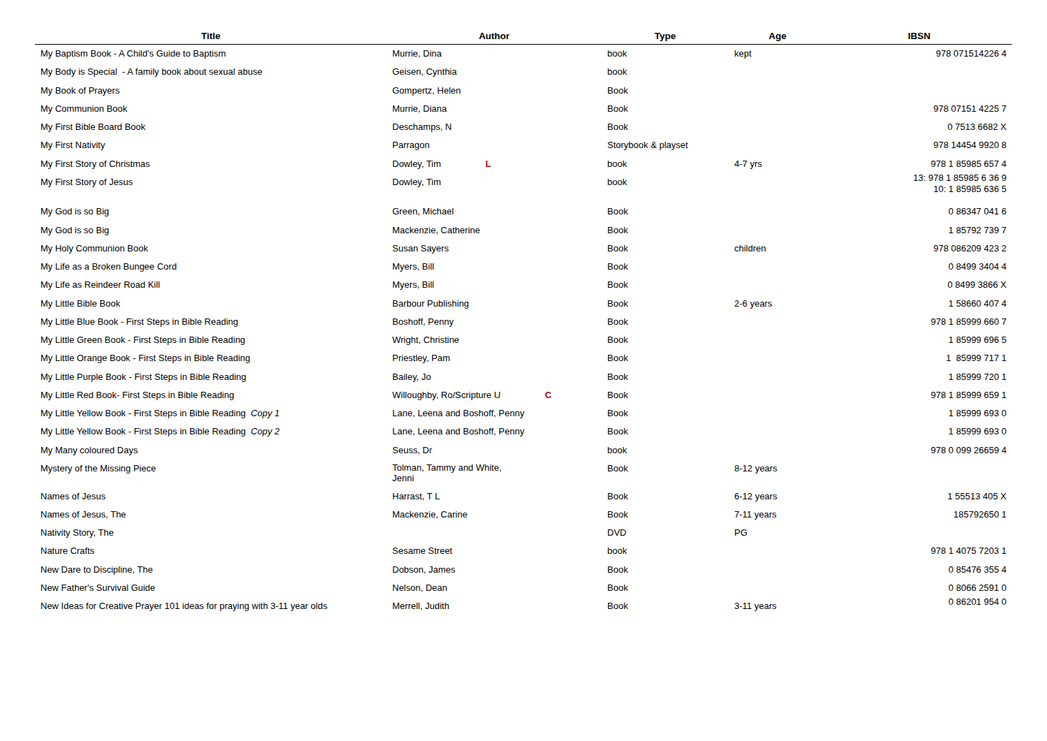| Title | Author | Type | Age | IBSN |
| --- | --- | --- | --- | --- |
| My Baptism Book - A Child's Guide to Baptism | Murrie, Dina | book | kept | 978 071514226 4 |
| My Body is Special - A family book about sexual abuse | Geisen, Cynthia | book | | |
| My Book of Prayers | Gompertz, Helen | Book | | |
| My Communion Book | Murrie, Diana | Book | | 978 07151 4225 7 |
| My First Bible Board Book | Deschamps, N | Book | | 0 7513 6682 X |
| My First Nativity | Parragon | Storybook & playset | | 978 14454 9920 8 |
| My First Story of Christmas | Dowley, Tim L | book | 4-7 yrs | 978 1 85985 657 4 |
| My First Story of Jesus | Dowley, Tim | book | | 13: 978 1 85985 6 36 9 10: 1 85985 636 5 |
| My God is so Big | Green, Michael | Book | | 0 86347 041 6 |
| My God is so Big | Mackenzie, Catherine | Book | | 1 85792 739 7 |
| My Holy Communion Book | Susan Sayers | Book | children | 978 086209 423 2 |
| My Life as a Broken Bungee Cord | Myers, Bill | Book | | 0 8499 3404 4 |
| My Life as Reindeer Road Kill | Myers, Bill | Book | | 0 8499 3866 X |
| My Little Bible Book | Barbour Publishing | Book | 2-6 years | 1 58660 407 4 |
| My Little Blue Book - First Steps in Bible Reading | Boshoff, Penny | Book | | 978 1 85999 660 7 |
| My Little Green Book - First Steps in Bible Reading | Wright, Christine | Book | | 1 85999 696 5 |
| My Little Orange Book - First Steps in Bible Reading | Priestley, Pam | Book | | 1 85999 717 1 |
| My Little Purple Book - First Steps in Bible Reading | Bailey, Jo | Book | | 1 85999 720 1 |
| My Little Red Book- First Steps in Bible Reading | Willoughby, Ro/Scripture U C | Book | | 978 1 85999 659 1 |
| My Little Yellow Book - First Steps in Bible Reading Copy 1 | Lane, Leena and Boshoff, Penny | Book | | 1 85999 693 0 |
| My Little Yellow Book - First Steps in Bible Reading Copy 2 | Lane, Leena and Boshoff, Penny | Book | | 1 85999 693 0 |
| My Many coloured Days | Seuss, Dr | book | | 978 0 099 26659 4 |
| Mystery of the Missing Piece | Tolman, Tammy and White, Jenni | Book | 8-12 years | |
| Names of Jesus | Harrast, T L | Book | 6-12 years | 1 55513 405 X |
| Names of Jesus, The | Mackenzie, Carine | Book | 7-11 years | 185792650 1 |
| Nativity Story, The | | DVD | PG | |
| Nature Crafts | Sesame Street | book | | 978 1 4075 7203 1 |
| New Dare to Discipline, The | Dobson, James | Book | | 0 85476 355 4 |
| New Father's Survival Guide | Nelson, Dean | Book | | 0 8066 2591 0 |
| New Ideas for Creative Prayer 101 ideas for praying with 3-11 year olds | Merrell, Judith | Book | 3-11 years | 0 86201 954 0 |